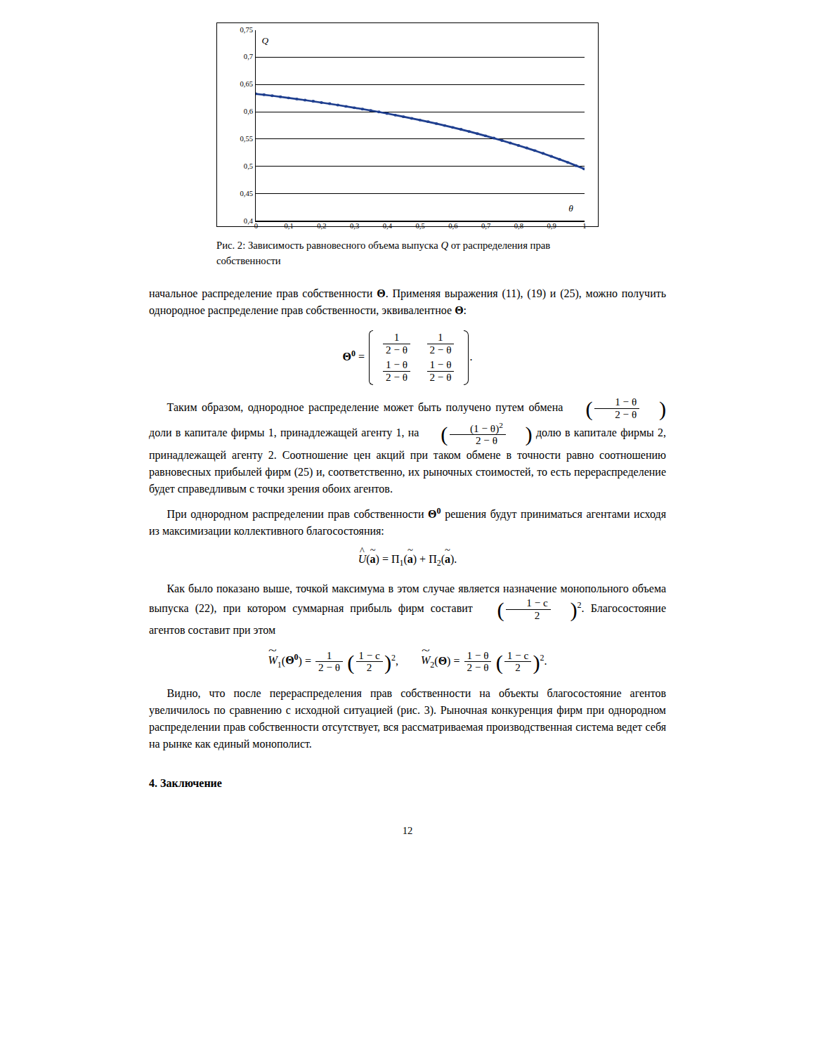Q θ 0,75 0,7 0,65 0,6 0,55 0,5 0,45 0,4 0 0,1 0,2 0,3 0,4 0,5 0,6 0,7 0,8 0,9 1
Рис. 2: Зависимость равновесного объема выпуска Q от распределения прав собственности
начальное распределение прав собственности Θ. Применяя выражения (11), (19) и (25), можно получить однородное распределение прав собственности, эквивалентное Θ:
Θ0 =
| 1 2 − θ | 1 2 − θ |
| 1 − θ 2 − θ | 1 − θ 2 − θ |
.
Таким образом, однородное распределение может быть получено путем обмена (1 − θ 2 − θ) доли в капитале фирмы 1, принадлежащей агенту 1, на ((1 − θ)22 − θ) долю в капитале фирмы 2, принадлежащей агенту 2. Соотношение цен акций при таком обмене в точности равно соотношению равновесных прибылей фирм (25) и, соответственно, их рыночных стоимостей, то есть перераспределение будет справедливым с точки зрения обоих агентов.
При однородном распределении прав собственности Θ0 решения будут приниматься агентами исходя из максимизации коллективного благосостояния:
U(a) = Π1(a) + Π2(a).
Как было показано выше, точкой максимума в этом случае является назначение монопольного объема выпуска (22), при котором суммарная прибыль фирм составит (1 − c 2) 2. Благосостояние агентов составит при этом
W 1(Θ0) = 12 − θ (1 − c 2) 2, W 2(Θ) = 1 − θ 2 − θ (1 − c 2) 2.
Видно, что после перераспределения прав собственности на объекты благосостояние агентов увеличилось по сравнению с исходной ситуацией (рис. 3). Рыночная конкуренция фирм при однородном распределении прав собственности отсутствует, вся рассматриваемая производственная система ведет себя на рынке как единый монополист.
4. Заключение
12